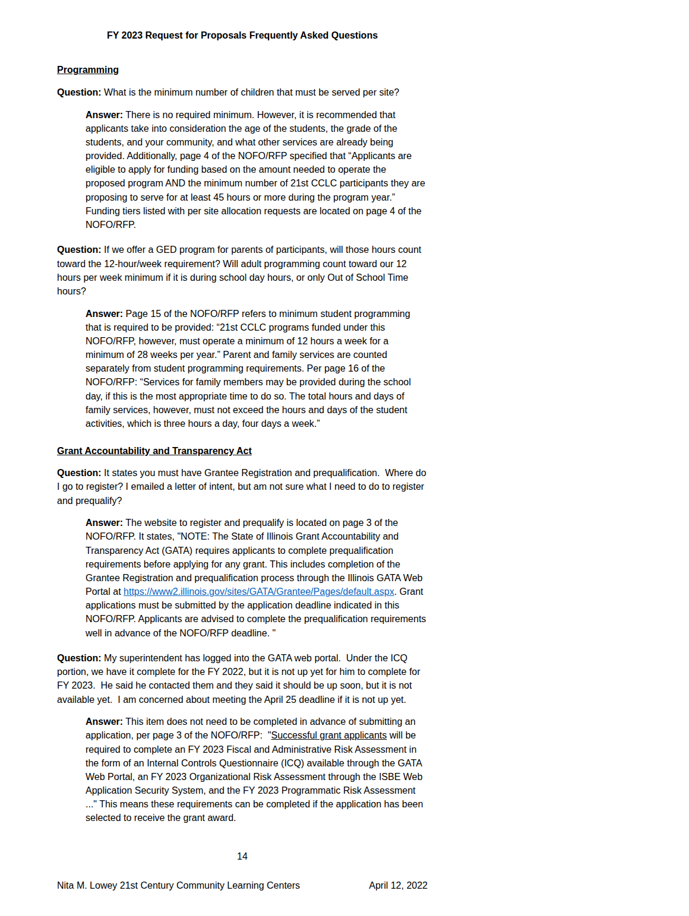FY 2023 Request for Proposals Frequently Asked Questions
Programming
Question: What is the minimum number of children that must be served per site?
Answer: There is no required minimum. However, it is recommended that applicants take into consideration the age of the students, the grade of the students, and your community, and what other services are already being provided. Additionally, page 4 of the NOFO/RFP specified that “Applicants are eligible to apply for funding based on the amount needed to operate the proposed program AND the minimum number of 21st CCLC participants they are proposing to serve for at least 45 hours or more during the program year.” Funding tiers listed with per site allocation requests are located on page 4 of the NOFO/RFP.
Question: If we offer a GED program for parents of participants, will those hours count toward the 12-hour/week requirement? Will adult programming count toward our 12 hours per week minimum if it is during school day hours, or only Out of School Time hours?
Answer: Page 15 of the NOFO/RFP refers to minimum student programming that is required to be provided: “21st CCLC programs funded under this NOFO/RFP, however, must operate a minimum of 12 hours a week for a minimum of 28 weeks per year.” Parent and family services are counted separately from student programming requirements. Per page 16 of the NOFO/RFP: “Services for family members may be provided during the school day, if this is the most appropriate time to do so. The total hours and days of family services, however, must not exceed the hours and days of the student activities, which is three hours a day, four days a week.”
Grant Accountability and Transparency Act
Question: It states you must have Grantee Registration and prequalification. Where do I go to register? I emailed a letter of intent, but am not sure what I need to do to register and prequalify?
Answer: The website to register and prequalify is located on page 3 of the NOFO/RFP. It states, "NOTE: The State of Illinois Grant Accountability and Transparency Act (GATA) requires applicants to complete prequalification requirements before applying for any grant. This includes completion of the Grantee Registration and prequalification process through the Illinois GATA Web Portal at https://www2.illinois.gov/sites/GATA/Grantee/Pages/default.aspx. Grant applications must be submitted by the application deadline indicated in this NOFO/RFP. Applicants are advised to complete the prequalification requirements well in advance of the NOFO/RFP deadline. "
Question: My superintendent has logged into the GATA web portal. Under the ICQ portion, we have it complete for the FY 2022, but it is not up yet for him to complete for FY 2023. He said he contacted them and they said it should be up soon, but it is not available yet. I am concerned about meeting the April 25 deadline if it is not up yet.
Answer: This item does not need to be completed in advance of submitting an application, per page 3 of the NOFO/RFP: "Successful grant applicants will be required to complete an FY 2023 Fiscal and Administrative Risk Assessment in the form of an Internal Controls Questionnaire (ICQ) available through the GATA Web Portal, an FY 2023 Organizational Risk Assessment through the ISBE Web Application Security System, and the FY 2023 Programmatic Risk Assessment ..." This means these requirements can be completed if the application has been selected to receive the grant award.
14
Nita M. Lowey 21st Century Community Learning Centers April 12, 2022